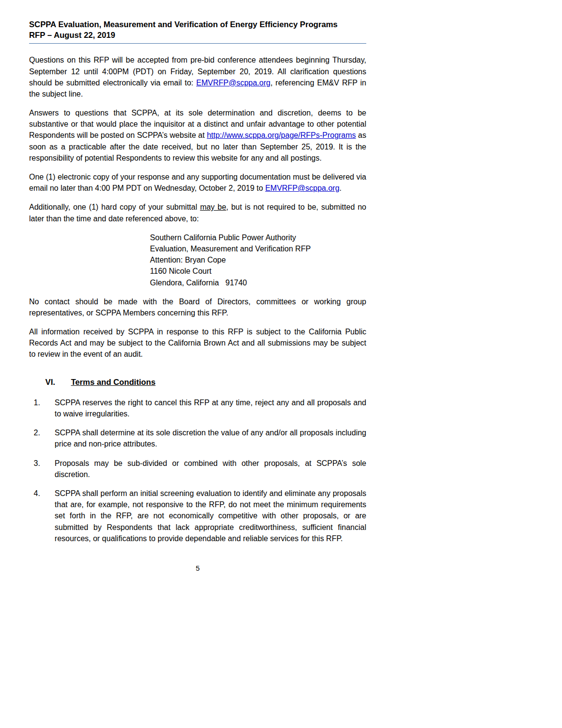SCPPA Evaluation, Measurement and Verification of Energy Efficiency Programs
RFP – August 22, 2019
Questions on this RFP will be accepted from pre-bid conference attendees beginning Thursday, September 12 until 4:00PM (PDT) on Friday, September 20, 2019. All clarification questions should be submitted electronically via email to: EMVRFP@scppa.org, referencing EM&V RFP in the subject line.
Answers to questions that SCPPA, at its sole determination and discretion, deems to be substantive or that would place the inquisitor at a distinct and unfair advantage to other potential Respondents will be posted on SCPPA’s website at http://www.scppa.org/page/RFPs-Programs as soon as a practicable after the date received, but no later than September 25, 2019. It is the responsibility of potential Respondents to review this website for any and all postings.
One (1) electronic copy of your response and any supporting documentation must be delivered via email no later than 4:00 PM PDT on Wednesday, October 2, 2019 to EMVRFP@scppa.org.
Additionally, one (1) hard copy of your submittal may be, but is not required to be, submitted no later than the time and date referenced above, to:
Southern California Public Power Authority
Evaluation, Measurement and Verification RFP
Attention: Bryan Cope
1160 Nicole Court
Glendora, California 91740
No contact should be made with the Board of Directors, committees or working group representatives, or SCPPA Members concerning this RFP.
All information received by SCPPA in response to this RFP is subject to the California Public Records Act and may be subject to the California Brown Act and all submissions may be subject to review in the event of an audit.
VI. Terms and Conditions
SCPPA reserves the right to cancel this RFP at any time, reject any and all proposals and to waive irregularities.
SCPPA shall determine at its sole discretion the value of any and/or all proposals including price and non-price attributes.
Proposals may be sub-divided or combined with other proposals, at SCPPA’s sole discretion.
SCPPA shall perform an initial screening evaluation to identify and eliminate any proposals that are, for example, not responsive to the RFP, do not meet the minimum requirements set forth in the RFP, are not economically competitive with other proposals, or are submitted by Respondents that lack appropriate creditworthiness, sufficient financial resources, or qualifications to provide dependable and reliable services for this RFP.
5